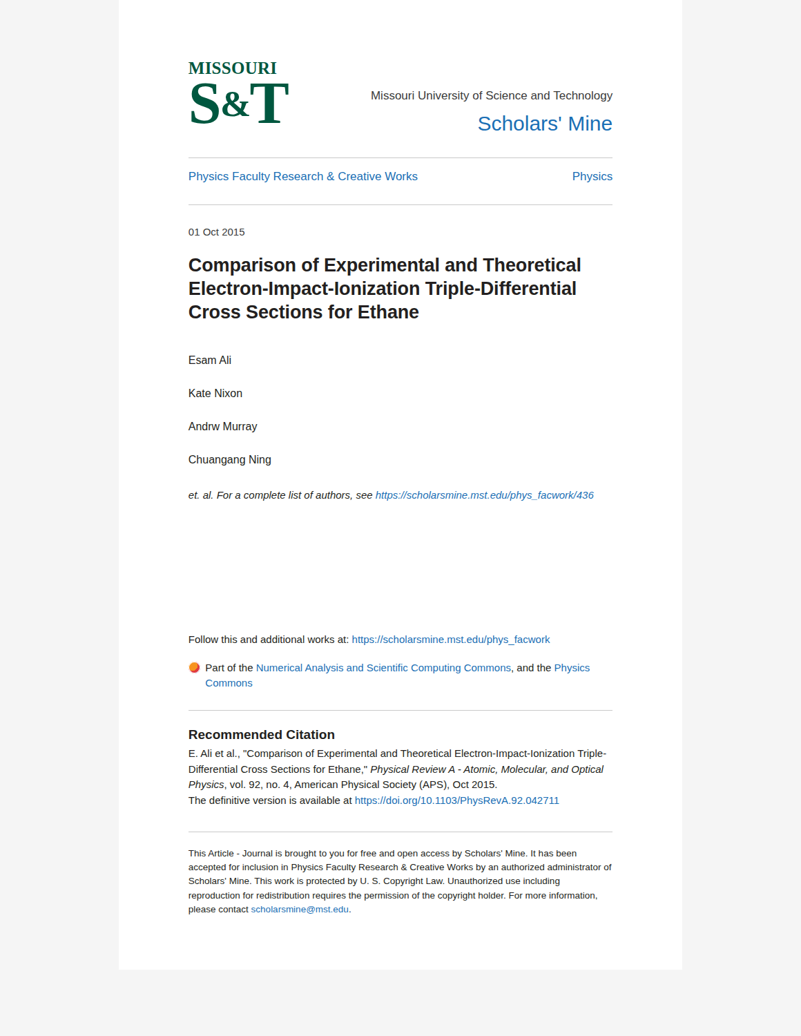MISSOURI S&T
Missouri University of Science and Technology
Scholars' Mine
Physics Faculty Research & Creative Works Physics
01 Oct 2015
Comparison of Experimental and Theoretical Electron-Impact-Ionization Triple-Differential Cross Sections for Ethane
Esam Ali
Kate Nixon
Andrw Murray
Chuangang Ning
et. al. For a complete list of authors, see https://scholarsmine.mst.edu/phys_facwork/436
Follow this and additional works at: https://scholarsmine.mst.edu/phys_facwork
Part of the Numerical Analysis and Scientific Computing Commons, and the Physics Commons
Recommended Citation
E. Ali et al., "Comparison of Experimental and Theoretical Electron-Impact-Ionization Triple-Differential Cross Sections for Ethane," Physical Review A - Atomic, Molecular, and Optical Physics, vol. 92, no. 4, American Physical Society (APS), Oct 2015.
The definitive version is available at https://doi.org/10.1103/PhysRevA.92.042711
This Article - Journal is brought to you for free and open access by Scholars' Mine. It has been accepted for inclusion in Physics Faculty Research & Creative Works by an authorized administrator of Scholars' Mine. This work is protected by U. S. Copyright Law. Unauthorized use including reproduction for redistribution requires the permission of the copyright holder. For more information, please contact scholarsmine@mst.edu.